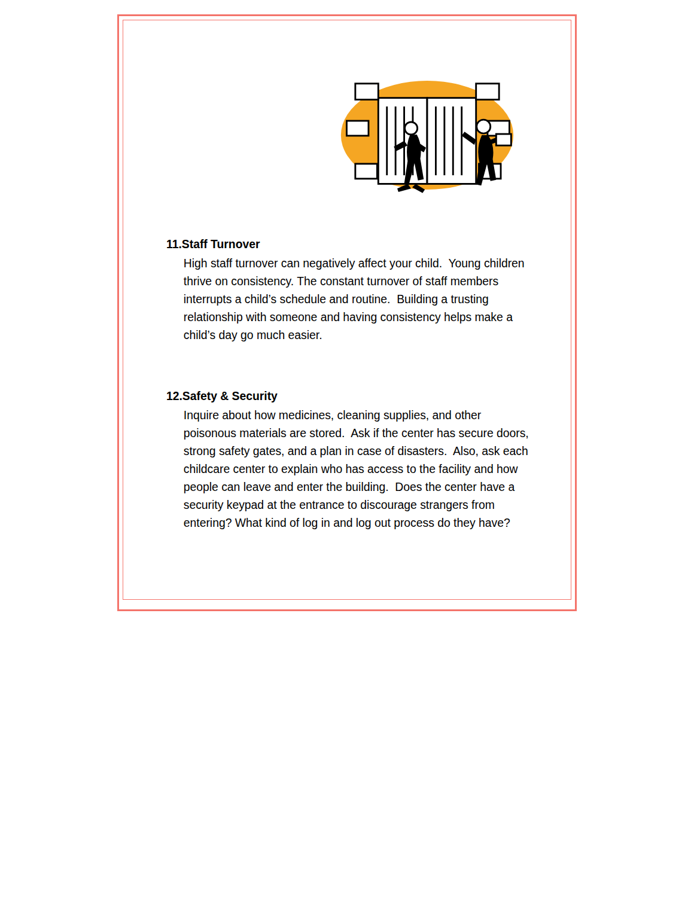11.Staff Turnover
High staff turnover can negatively affect your child. Young children thrive on consistency. The constant turnover of staff members interrupts a child’s schedule and routine. Building a trusting relationship with someone and having consistency helps make a child’s day go much easier.
12.Safety & Security
Inquire about how medicines, cleaning supplies, and other poisonous materials are stored. Ask if the center has secure doors, strong safety gates, and a plan in case of disasters. Also, ask each childcare center to explain who has access to the facility and how people can leave and enter the building. Does the center have a security keypad at the entrance to discourage strangers from entering? What kind of log in and log out process do they have?